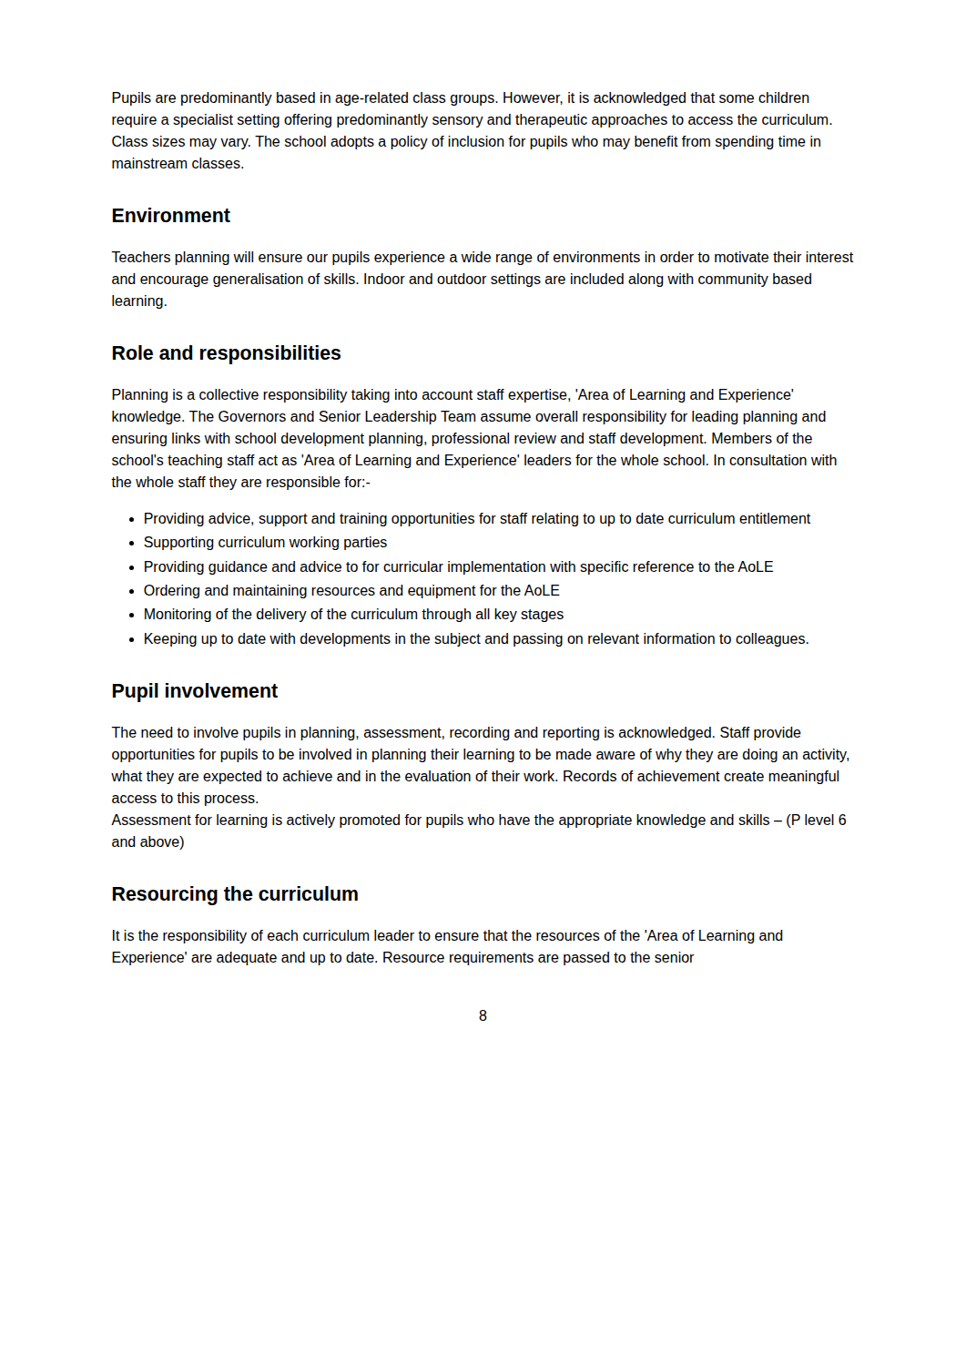Pupils are predominantly based in age-related class groups. However, it is acknowledged that some children require a specialist setting offering predominantly sensory and therapeutic approaches to access the curriculum. Class sizes may vary. The school adopts a policy of inclusion for pupils who may benefit from spending time in mainstream classes.
Environment
Teachers planning will ensure our pupils experience a wide range of environments in order to motivate their interest and encourage generalisation of skills. Indoor and outdoor settings are included along with community based learning.
Role and responsibilities
Planning is a collective responsibility taking into account staff expertise, 'Area of Learning and Experience' knowledge. The Governors and Senior Leadership Team assume overall responsibility for leading planning and ensuring links with school development planning, professional review and staff development. Members of the school's teaching staff act as 'Area of Learning and Experience' leaders for the whole school. In consultation with the whole staff they are responsible for:-
Providing advice, support and training opportunities for staff relating to up to date curriculum entitlement
Supporting curriculum working parties
Providing guidance and advice to for curricular implementation with specific reference to the AoLE
Ordering and maintaining resources and equipment for the AoLE
Monitoring of the delivery of the curriculum through all key stages
Keeping up to date with developments in the subject and passing on relevant information to colleagues.
Pupil involvement
The need to involve pupils in planning, assessment, recording and reporting is acknowledged. Staff provide opportunities for pupils to be involved in planning their learning to be made aware of why they are doing an activity, what they are expected to achieve and in the evaluation of their work. Records of achievement create meaningful access to this process.
Assessment for learning is actively promoted for pupils who have the appropriate knowledge and skills – (P level 6 and above)
Resourcing the curriculum
It is the responsibility of each curriculum leader to ensure that the resources of the 'Area of Learning and Experience' are adequate and up to date. Resource requirements are passed to the senior
8